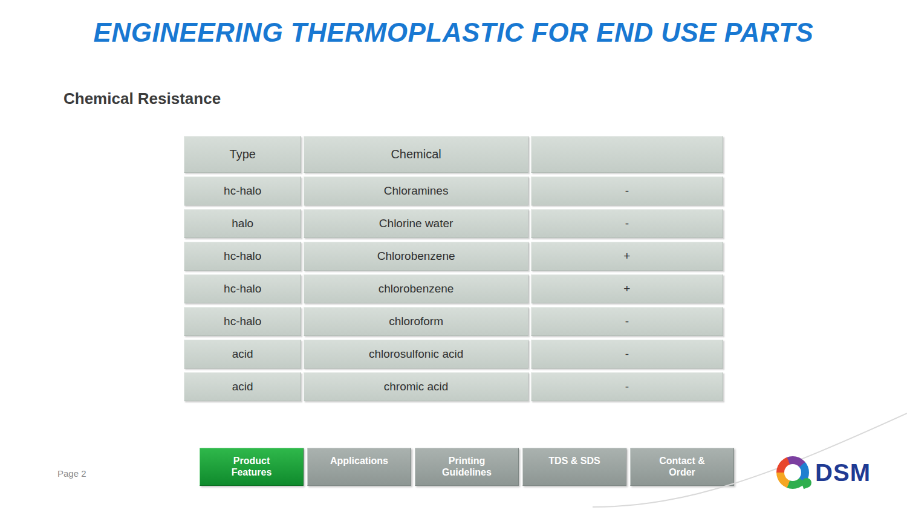ENGINEERING THERMOPLASTIC FOR END USE PARTS
Chemical Resistance
| Type | Chemical | |
| --- | --- | --- |
| hc-halo | Chloramines | - |
| halo | Chlorine water | - |
| hc-halo | Chlorobenzene | + |
| hc-halo | chlorobenzene | + |
| hc-halo | chloroform | - |
| acid | chlorosulfonic acid | - |
| acid | chromic acid | - |
Product
Features
Applications
Printing
Guidelines
TDS & SDS
Contact &
Order
Page 2
DSM